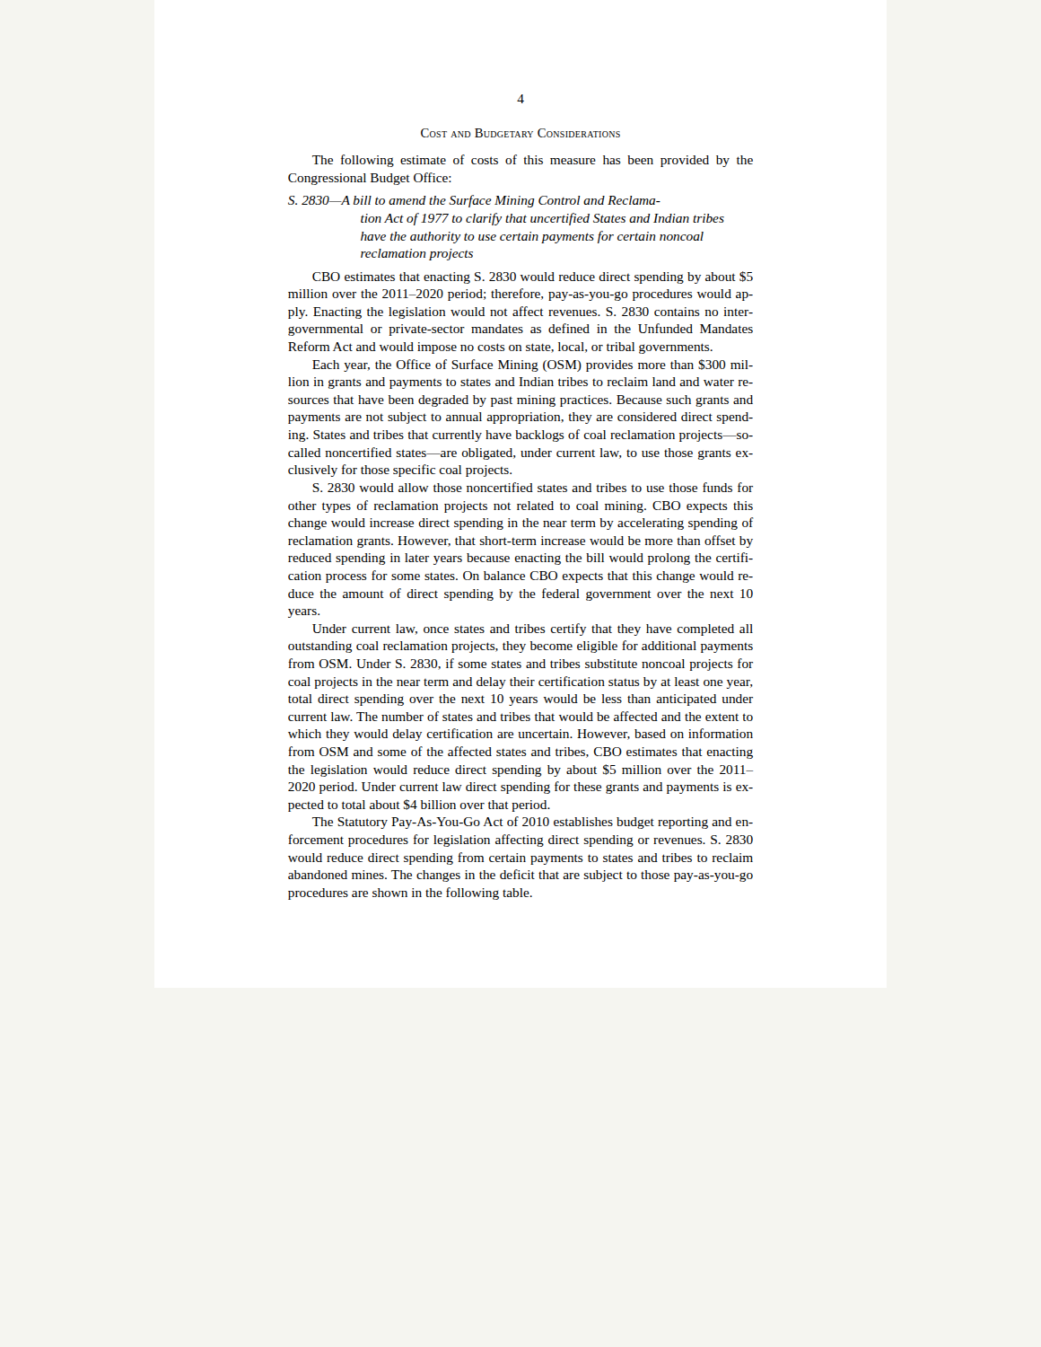4
Cost and Budgetary Considerations
The following estimate of costs of this measure has been provided by the Congressional Budget Office:
S. 2830—A bill to amend the Surface Mining Control and Reclama- tion Act of 1977 to clarify that uncertified States and Indian tribes have the authority to use certain payments for certain noncoal reclamation projects
CBO estimates that enacting S. 2830 would reduce direct spending by about $5 million over the 2011–2020 period; therefore, pay-as-you-go procedures would apply. Enacting the legislation would not affect revenues. S. 2830 contains no intergovernmental or private-sector mandates as defined in the Unfunded Mandates Reform Act and would impose no costs on state, local, or tribal governments.
Each year, the Office of Surface Mining (OSM) provides more than $300 million in grants and payments to states and Indian tribes to reclaim land and water resources that have been degraded by past mining practices. Because such grants and payments are not subject to annual appropriation, they are considered direct spending. States and tribes that currently have backlogs of coal reclamation projects—so-called noncertified states—are obligated, under current law, to use those grants exclusively for those specific coal projects.
S. 2830 would allow those noncertified states and tribes to use those funds for other types of reclamation projects not related to coal mining. CBO expects this change would increase direct spending in the near term by accelerating spending of reclamation grants. However, that short-term increase would be more than offset by reduced spending in later years because enacting the bill would prolong the certification process for some states. On balance CBO expects that this change would reduce the amount of direct spending by the federal government over the next 10 years.
Under current law, once states and tribes certify that they have completed all outstanding coal reclamation projects, they become eligible for additional payments from OSM. Under S. 2830, if some states and tribes substitute noncoal projects for coal projects in the near term and delay their certification status by at least one year, total direct spending over the next 10 years would be less than anticipated under current law. The number of states and tribes that would be affected and the extent to which they would delay certification are uncertain. However, based on information from OSM and some of the affected states and tribes, CBO estimates that enacting the legislation would reduce direct spending by about $5 million over the 2011–2020 period. Under current law direct spending for these grants and payments is expected to total about $4 billion over that period.
The Statutory Pay-As-You-Go Act of 2010 establishes budget reporting and enforcement procedures for legislation affecting direct spending or revenues. S. 2830 would reduce direct spending from certain payments to states and tribes to reclaim abandoned mines. The changes in the deficit that are subject to those pay-as-you-go procedures are shown in the following table.